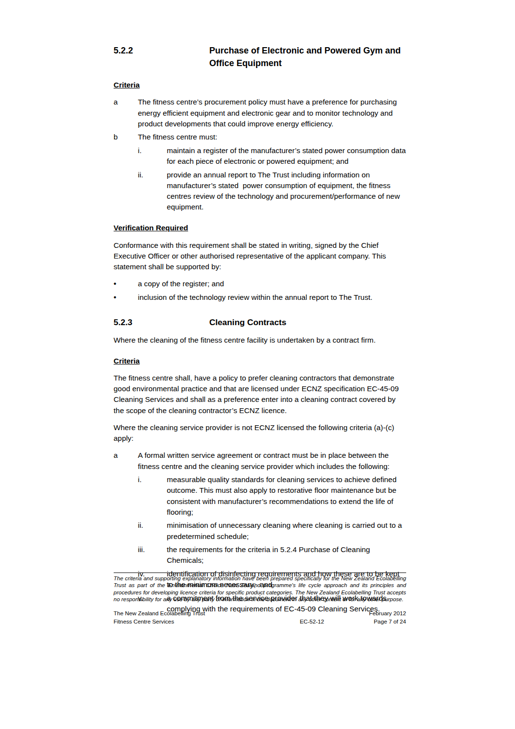5.2.2 Purchase of Electronic and Powered Gym and Office Equipment
Criteria
a
The fitness centre’s procurement policy must have a preference for purchasing energy efficient equipment and electronic gear and to monitor technology and product developments that could improve energy efficiency.
b
The fitness centre must:
i.
maintain a register of the manufacturer’s stated power consumption data for each piece of electronic or powered equipment; and
ii.
provide an annual report to The Trust including information on manufacturer’s stated power consumption of equipment, the fitness centres review of the technology and procurement/performance of new equipment.
Verification Required
Conformance with this requirement shall be stated in writing, signed by the Chief Executive Officer or other authorised representative of the applicant company. This statement shall be supported by:
a copy of the register; and
inclusion of the technology review within the annual report to The Trust.
5.2.3 Cleaning Contracts
Where the cleaning of the fitness centre facility is undertaken by a contract firm.
Criteria
The fitness centre shall, have a policy to prefer cleaning contractors that demonstrate good environmental practice and that are licensed under ECNZ specification EC-45-09 Cleaning Services and shall as a preference enter into a cleaning contract covered by the scope of the cleaning contractor’s ECNZ licence.
Where the cleaning service provider is not ECNZ licensed the following criteria (a)-(c) apply:
a
A formal written service agreement or contract must be in place between the fitness centre and the cleaning service provider which includes the following:
i.
measurable quality standards for cleaning services to achieve defined outcome. This must also apply to restorative floor maintenance but be consistent with manufacturer’s recommendations to extend the life of flooring;
ii.
minimisation of unnecessary cleaning where cleaning is carried out to a predetermined schedule;
iii.
the requirements for the criteria in 5.2.4 Purchase of Cleaning Chemicals;
iv.
identification of disinfecting requirements and how these are to be kept to the minimum necessary; and
v.
a commitment from the service provider that they will work towards complying with the requirements of EC-45-09 Cleaning Services.
The criteria and supporting explanatory information have been prepared specifically for the New Zealand Ecolabelling Trust as part of the Environmental Choice New Zealand programme's life cycle approach and its principles and procedures for developing licence criteria for specific product categories. The New Zealand Ecolabelling Trust accepts no responsibility for any use by any party of information in the document in any other context or for any other purpose.
| The New Zealand Ecolabelling Trust | | February 2012 |
| Fitness Centre Services | EC-52-12 | Page 7 of 24 |